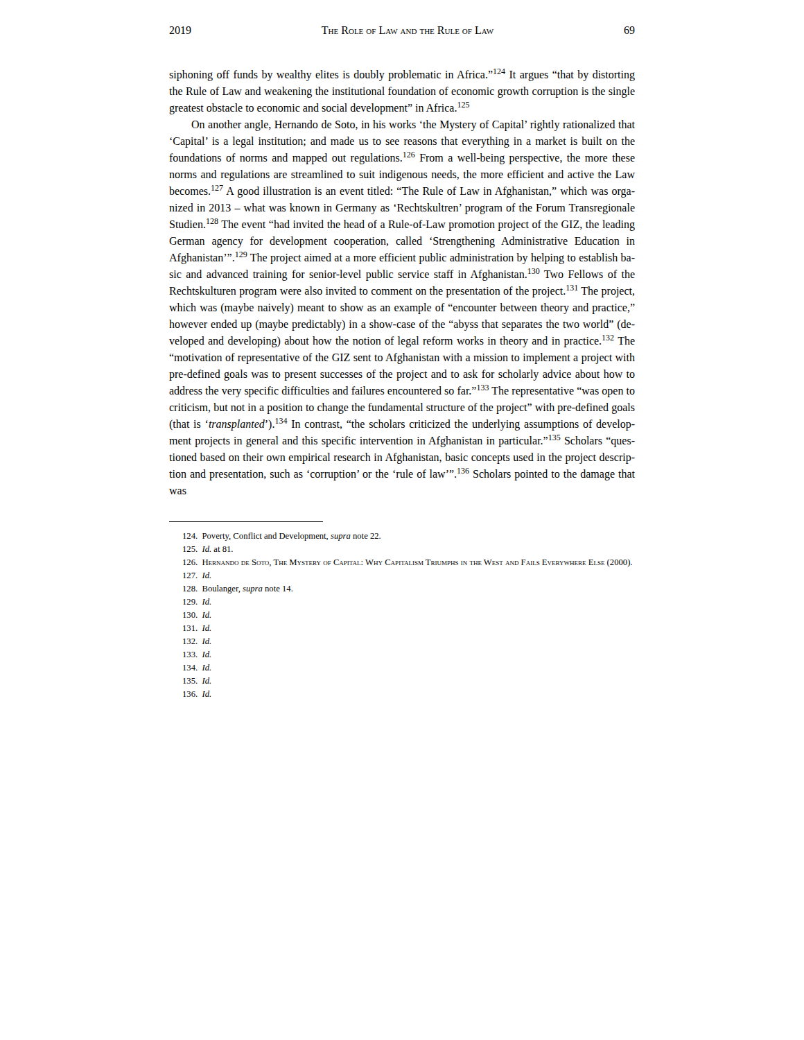2019 The Role of Law and the Rule of Law 69
siphoning off funds by wealthy elites is doubly problematic in Africa.”124 It argues “that by distorting the Rule of Law and weakening the institutional foundation of economic growth corruption is the single greatest obstacle to economic and social development” in Africa.125
On another angle, Hernando de Soto, in his works ‘the Mystery of Capital’ rightly rationalized that ‘Capital’ is a legal institution; and made us to see reasons that everything in a market is built on the foundations of norms and mapped out regulations.126 From a well-being perspective, the more these norms and regulations are streamlined to suit indigenous needs, the more efficient and active the Law becomes.127 A good illustration is an event titled: “The Rule of Law in Afghanistan,” which was organized in 2013 – what was known in Germany as ‘Rechtskultren’ program of the Forum Transregionale Studien.128 The event “had invited the head of a Rule-of-Law promotion project of the GIZ, the leading German agency for development cooperation, called ‘Strengthening Administrative Education in Afghanistan’”.129 The project aimed at a more efficient public administration by helping to establish basic and advanced training for senior-level public service staff in Afghanistan.130 Two Fellows of the Rechtskulturen program were also invited to comment on the presentation of the project.131 The project, which was (maybe naively) meant to show as an example of “encounter between theory and practice,” however ended up (maybe predictably) in a show-case of the “abyss that separates the two world” (developed and developing) about how the notion of legal reform works in theory and in practice.132 The “motivation of representative of the GIZ sent to Afghanistan with a mission to implement a project with pre-defined goals was to present successes of the project and to ask for scholarly advice about how to address the very specific difficulties and failures encountered so far.”133 The representative “was open to criticism, but not in a position to change the fundamental structure of the project” with pre-defined goals (that is ‘transplanted’).134 In contrast, “the scholars criticized the underlying assumptions of development projects in general and this specific intervention in Afghanistan in particular.”135 Scholars “questioned based on their own empirical research in Afghanistan, basic concepts used in the project description and presentation, such as ‘corruption’ or the ‘rule of law’”.136 Scholars pointed to the damage that was
124. Poverty, Conflict and Development, supra note 22.
125. Id. at 81.
126. Hernando de Soto, The Mystery of Capital: Why Capitalism Triumphs in the West and Fails Everywhere Else (2000).
127. Id.
128. Boulanger, supra note 14.
129. Id.
130. Id.
131. Id.
132. Id.
133. Id.
134. Id.
135. Id.
136. Id.